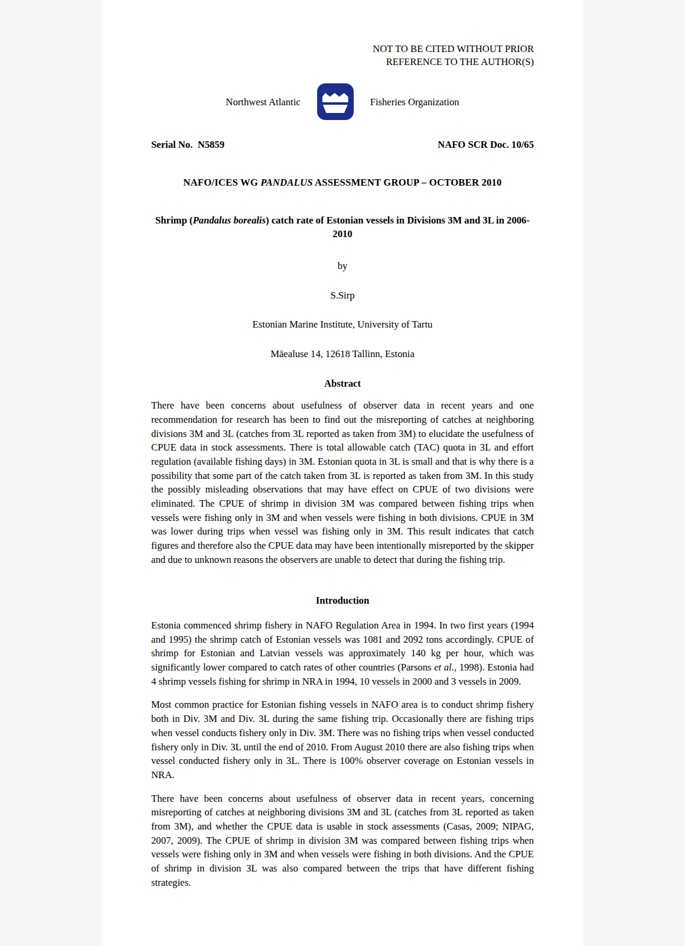NOT TO BE CITED WITHOUT PRIOR
REFERENCE TO THE AUTHOR(S)
Northwest Atlantic Fisheries Organization
Serial No. N5859 NAFO SCR Doc. 10/65
NAFO/ICES WG PANDALUS ASSESSMENT GROUP – OCTOBER 2010
Shrimp (Pandalus borealis) catch rate of Estonian vessels in Divisions 3M and 3L in 2006-2010
by
S.Sirp
Estonian Marine Institute, University of Tartu
Mäealuse 14, 12618 Tallinn, Estonia
Abstract
There have been concerns about usefulness of observer data in recent years and one recommendation for research has been to find out the misreporting of catches at neighboring divisions 3M and 3L (catches from 3L reported as taken from 3M) to elucidate the usefulness of CPUE data in stock assessments. There is total allowable catch (TAC) quota in 3L and effort regulation (available fishing days) in 3M. Estonian quota in 3L is small and that is why there is a possibility that some part of the catch taken from 3L is reported as taken from 3M. In this study the possibly misleading observations that may have effect on CPUE of two divisions were eliminated. The CPUE of shrimp in division 3M was compared between fishing trips when vessels were fishing only in 3M and when vessels were fishing in both divisions. CPUE in 3M was lower during trips when vessel was fishing only in 3M. This result indicates that catch figures and therefore also the CPUE data may have been intentionally misreported by the skipper and due to unknown reasons the observers are unable to detect that during the fishing trip.
Introduction
Estonia commenced shrimp fishery in NAFO Regulation Area in 1994. In two first years (1994 and 1995) the shrimp catch of Estonian vessels was 1081 and 2092 tons accordingly. CPUE of shrimp for Estonian and Latvian vessels was approximately 140 kg per hour, which was significantly lower compared to catch rates of other countries (Parsons et al., 1998). Estonia had 4 shrimp vessels fishing for shrimp in NRA in 1994, 10 vessels in 2000 and 3 vessels in 2009.
Most common practice for Estonian fishing vessels in NAFO area is to conduct shrimp fishery both in Div. 3M and Div. 3L during the same fishing trip. Occasionally there are fishing trips when vessel conducts fishery only in Div. 3M. There was no fishing trips when vessel conducted fishery only in Div. 3L until the end of 2010. From August 2010 there are also fishing trips when vessel conducted fishery only in 3L. There is 100% observer coverage on Estonian vessels in NRA.
There have been concerns about usefulness of observer data in recent years, concerning misreporting of catches at neighboring divisions 3M and 3L (catches from 3L reported as taken from 3M), and whether the CPUE data is usable in stock assessments (Casas, 2009; NIPAG, 2007, 2009). The CPUE of shrimp in division 3M was compared between fishing trips when vessels were fishing only in 3M and when vessels were fishing in both divisions. And the CPUE of shrimp in division 3L was also compared between the trips that have different fishing strategies.